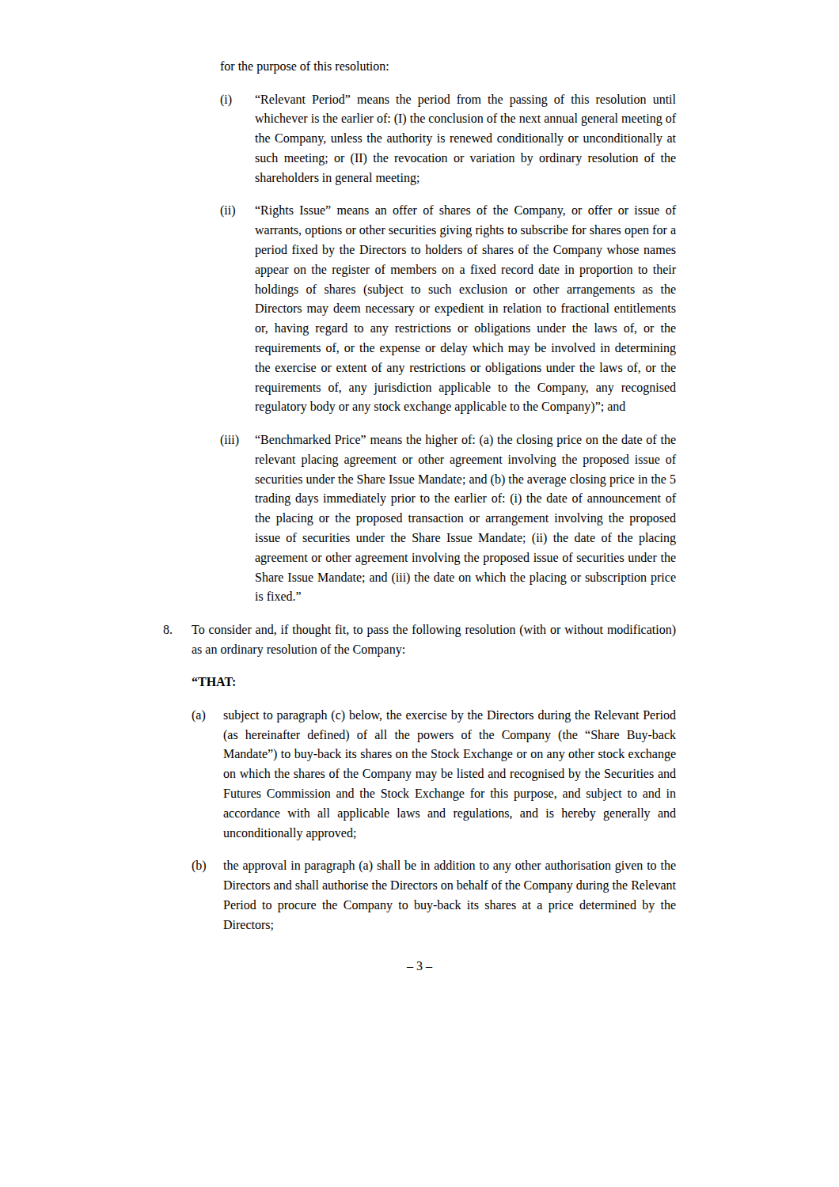for the purpose of this resolution:
(i)
“Relevant Period” means the period from the passing of this resolution until whichever is the earlier of: (I) the conclusion of the next annual general meeting of the Company, unless the authority is renewed conditionally or unconditionally at such meeting; or (II) the revocation or variation by ordinary resolution of the shareholders in general meeting;
(ii)
“Rights Issue” means an offer of shares of the Company, or offer or issue of warrants, options or other securities giving rights to subscribe for shares open for a period fixed by the Directors to holders of shares of the Company whose names appear on the register of members on a fixed record date in proportion to their holdings of shares (subject to such exclusion or other arrangements as the Directors may deem necessary or expedient in relation to fractional entitlements or, having regard to any restrictions or obligations under the laws of, or the requirements of, or the expense or delay which may be involved in determining the exercise or extent of any restrictions or obligations under the laws of, or the requirements of, any jurisdiction applicable to the Company, any recognised regulatory body or any stock exchange applicable to the Company)”; and
(iii)
“Benchmarked Price” means the higher of: (a) the closing price on the date of the relevant placing agreement or other agreement involving the proposed issue of securities under the Share Issue Mandate; and (b) the average closing price in the 5 trading days immediately prior to the earlier of: (i) the date of announcement of the placing or the proposed transaction or arrangement involving the proposed issue of securities under the Share Issue Mandate; (ii) the date of the placing agreement or other agreement involving the proposed issue of securities under the Share Issue Mandate; and (iii) the date on which the placing or subscription price is fixed.”
8.
To consider and, if thought fit, to pass the following resolution (with or without modification) as an ordinary resolution of the Company:
“THAT:
(a)
subject to paragraph (c) below, the exercise by the Directors during the Relevant Period (as hereinafter defined) of all the powers of the Company (the “Share Buy-back Mandate”) to buy-back its shares on the Stock Exchange or on any other stock exchange on which the shares of the Company may be listed and recognised by the Securities and Futures Commission and the Stock Exchange for this purpose, and subject to and in accordance with all applicable laws and regulations, and is hereby generally and unconditionally approved;
(b)
the approval in paragraph (a) shall be in addition to any other authorisation given to the Directors and shall authorise the Directors on behalf of the Company during the Relevant Period to procure the Company to buy-back its shares at a price determined by the Directors;
– 3 –